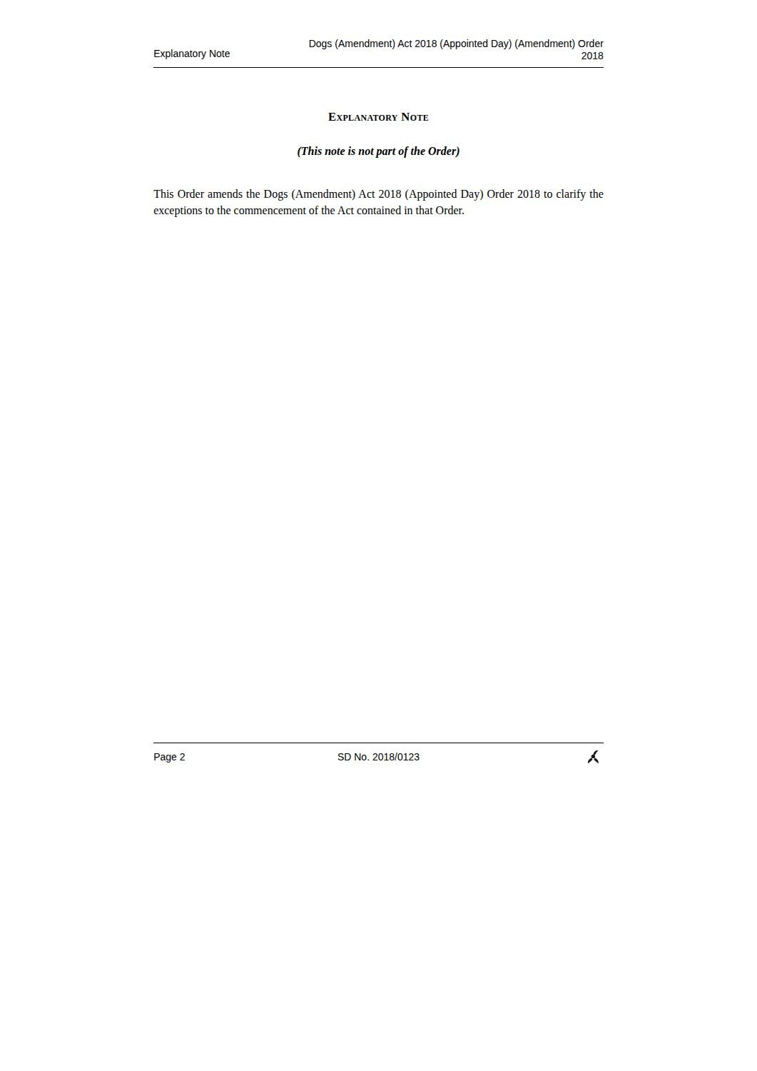Explanatory Note
Dogs (Amendment) Act 2018 (Appointed Day) (Amendment) Order
2018
Explanatory Note
(This note is not part of the Order)
This Order amends the Dogs (Amendment) Act 2018 (Appointed Day) Order 2018 to clarify the exceptions to the commencement of the Act contained in that Order.
Page 2
SD No. 2018/0123